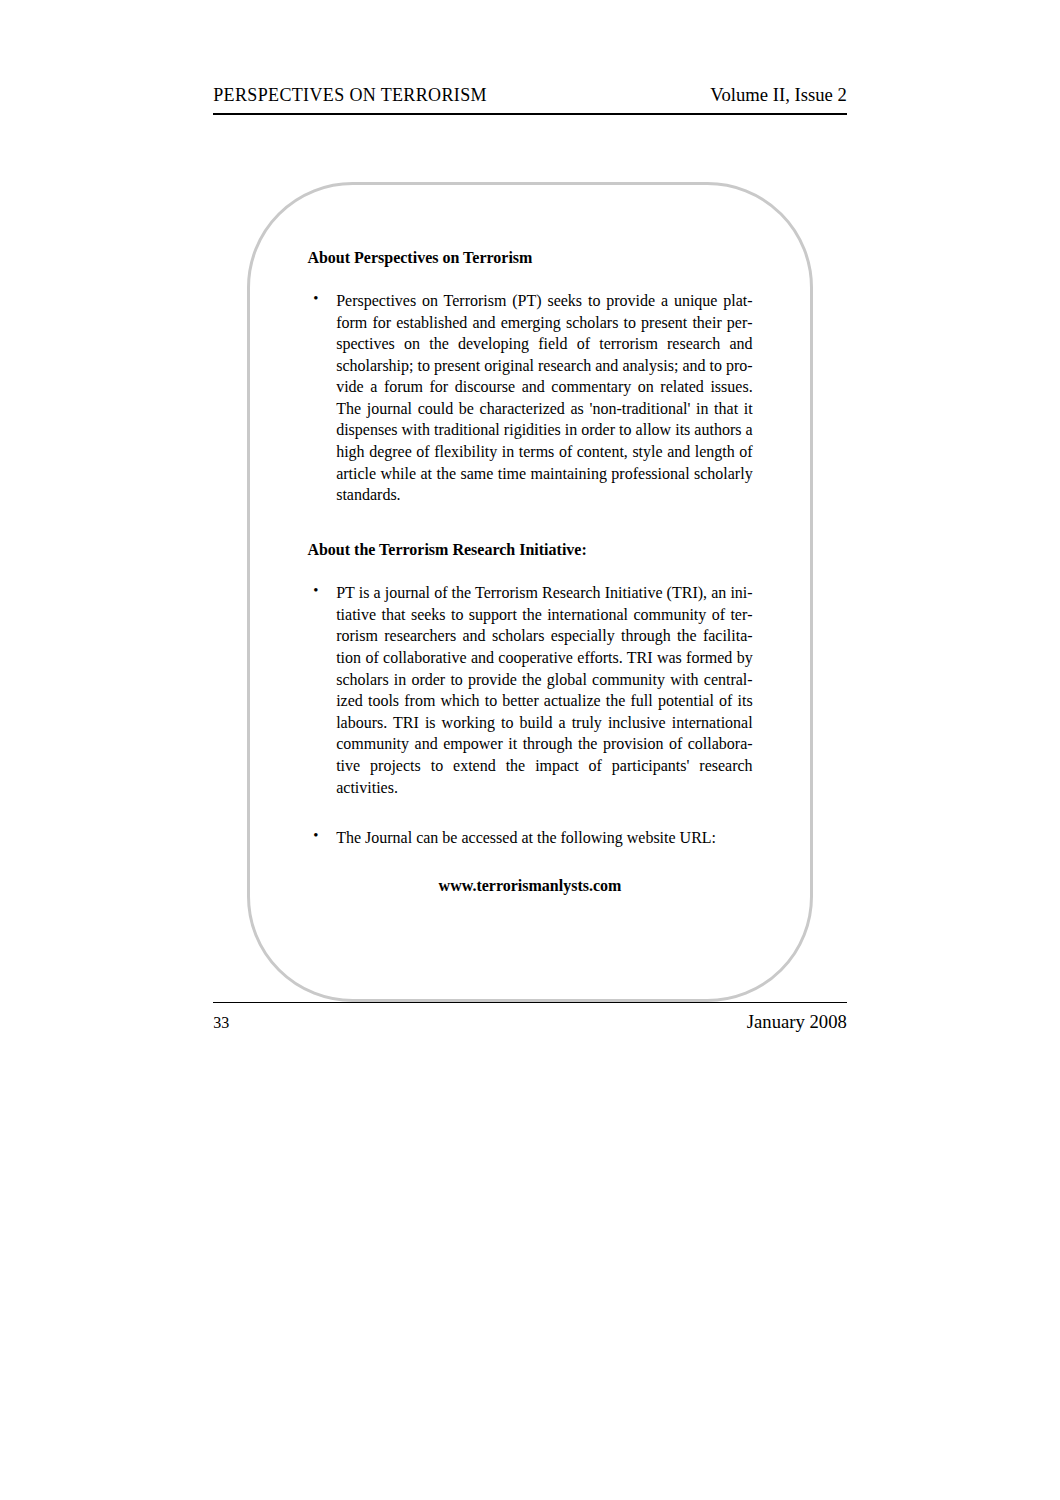PERSPECTIVES ON TERRORISM
Volume II, Issue 2
About Perspectives on Terrorism
Perspectives on Terrorism (PT) seeks to provide a unique platform for established and emerging scholars to present their perspectives on the developing field of terrorism research and scholarship; to present original research and analysis; and to provide a forum for discourse and commentary on related issues. The journal could be characterized as 'non-traditional' in that it dispenses with traditional rigidities in order to allow its authors a high degree of flexibility in terms of content, style and length of article while at the same time maintaining professional scholarly standards.
About the Terrorism Research Initiative:
PT is a journal of the Terrorism Research Initiative (TRI), an initiative that seeks to support the international community of terrorism researchers and scholars especially through the facilitation of collaborative and cooperative efforts. TRI was formed by scholars in order to provide the global community with centralized tools from which to better actualize the full potential of its labours. TRI is working to build a truly inclusive international community and empower it through the provision of collaborative projects to extend the impact of participants' research activities.
The Journal can be accessed at the following website URL:
www.terrorismanlysts.com
33
January 2008